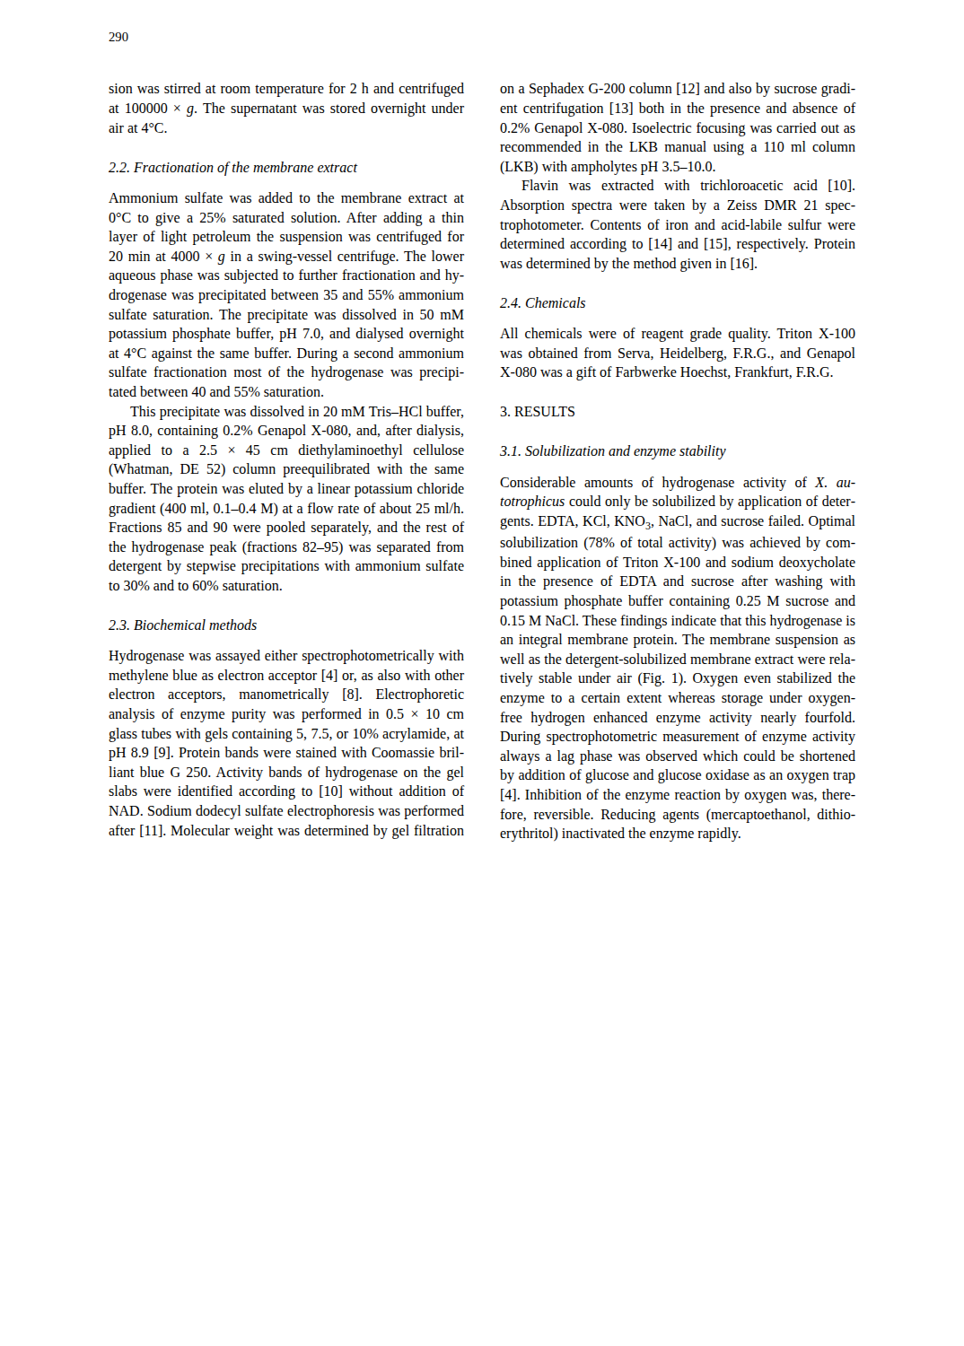290
sion was stirred at room temperature for 2 h and centrifuged at 100000 × g. The supernatant was stored overnight under air at 4°C.
2.2. Fractionation of the membrane extract
Ammonium sulfate was added to the membrane extract at 0°C to give a 25% saturated solution. After adding a thin layer of light petroleum the suspension was centrifuged for 20 min at 4000 × g in a swing-vessel centrifuge. The lower aqueous phase was subjected to further fractionation and hydrogenase was precipitated between 35 and 55% ammonium sulfate saturation. The precipitate was dissolved in 50 mM potassium phosphate buffer, pH 7.0, and dialysed overnight at 4°C against the same buffer. During a second ammonium sulfate fractionation most of the hydrogenase was precipitated between 40 and 55% saturation.
This precipitate was dissolved in 20 mM Tris–HCl buffer, pH 8.0, containing 0.2% Genapol X-080, and, after dialysis, applied to a 2.5 × 45 cm diethylaminoethyl cellulose (Whatman, DE 52) column preequilibrated with the same buffer. The protein was eluted by a linear potassium chloride gradient (400 ml, 0.1–0.4 M) at a flow rate of about 25 ml/h. Fractions 85 and 90 were pooled separately, and the rest of the hydrogenase peak (fractions 82–95) was separated from detergent by stepwise precipitations with ammonium sulfate to 30% and to 60% saturation.
2.3. Biochemical methods
Hydrogenase was assayed either spectrophotometrically with methylene blue as electron acceptor [4] or, as also with other electron acceptors, manometrically [8]. Electrophoretic analysis of enzyme purity was performed in 0.5 × 10 cm glass tubes with gels containing 5, 7.5, or 10% acrylamide, at pH 8.9 [9]. Protein bands were stained with Coomassie brilliant blue G 250. Activity bands of hydrogenase on the gel slabs were identified according to [10] without addition of NAD. Sodium dodecyl sulfate electrophoresis was performed after [11]. Molecular weight was determined by gel filtration on a Sephadex G-200 column [12] and also by sucrose gradient centrifugation [13] both in the presence and absence of 0.2% Genapol X-080. Isoelectric focusing was carried out as recommended in the LKB manual using a 110 ml column (LKB) with ampholytes pH 3.5–10.0.
Flavin was extracted with trichloroacetic acid [10]. Absorption spectra were taken by a Zeiss DMR 21 spectrophotometer. Contents of iron and acid-labile sulfur were determined according to [14] and [15], respectively. Protein was determined by the method given in [16].
2.4. Chemicals
All chemicals were of reagent grade quality. Triton X-100 was obtained from Serva, Heidelberg, F.R.G., and Genapol X-080 was a gift of Farbwerke Hoechst, Frankfurt, F.R.G.
3. Results
3.1. Solubilization and enzyme stability
Considerable amounts of hydrogenase activity of X. autotrophicus could only be solubilized by application of detergents. EDTA, KCl, KNO3, NaCl, and sucrose failed. Optimal solubilization (78% of total activity) was achieved by combined application of Triton X-100 and sodium deoxycholate in the presence of EDTA and sucrose after washing with potassium phosphate buffer containing 0.25 M sucrose and 0.15 M NaCl. These findings indicate that this hydrogenase is an integral membrane protein. The membrane suspension as well as the detergent-solubilized membrane extract were relatively stable under air (Fig. 1). Oxygen even stabilized the enzyme to a certain extent whereas storage under oxygen-free hydrogen enhanced enzyme activity nearly fourfold. During spectrophotometric measurement of enzyme activity always a lag phase was observed which could be shortened by addition of glucose and glucose oxidase as an oxygen trap [4]. Inhibition of the enzyme reaction by oxygen was, therefore, reversible. Reducing agents (mercaptoethanol, dithioerythritol) inactivated the enzyme rapidly.